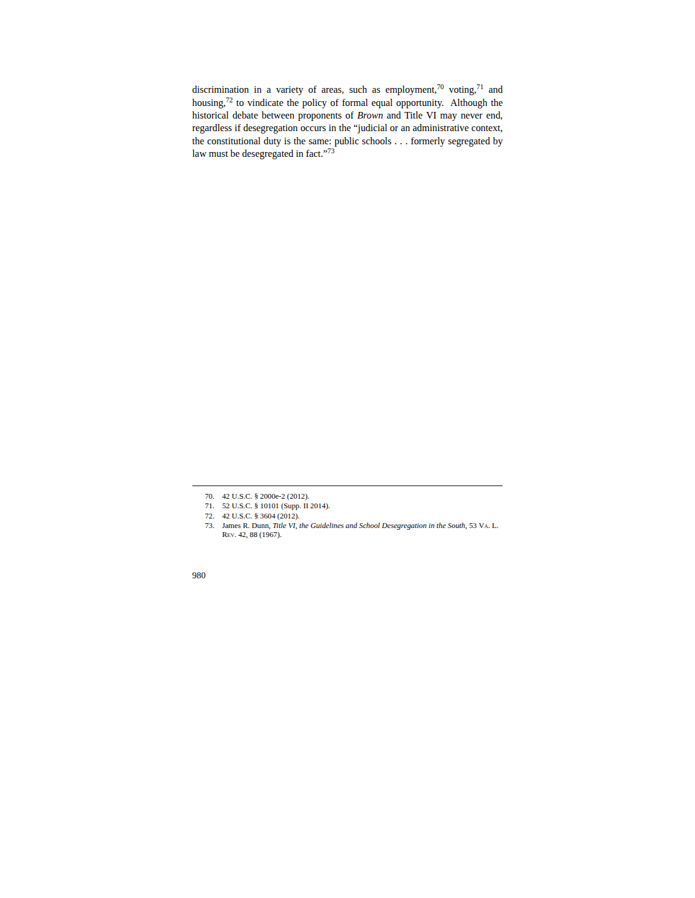discrimination in a variety of areas, such as employment,70 voting,71 and housing,72 to vindicate the policy of formal equal opportunity. Although the historical debate between proponents of Brown and Title VI may never end, regardless if desegregation occurs in the “judicial or an administrative context, the constitutional duty is the same: public schools . . . formerly segregated by law must be desegregated in fact.”73
70. 42 U.S.C. § 2000e-2 (2012).
71. 52 U.S.C. § 10101 (Supp. II 2014).
72. 42 U.S.C. § 3604 (2012).
73. James R. Dunn, Title VI, the Guidelines and School Desegregation in the South, 53 Va. L. Rev. 42, 88 (1967).
980